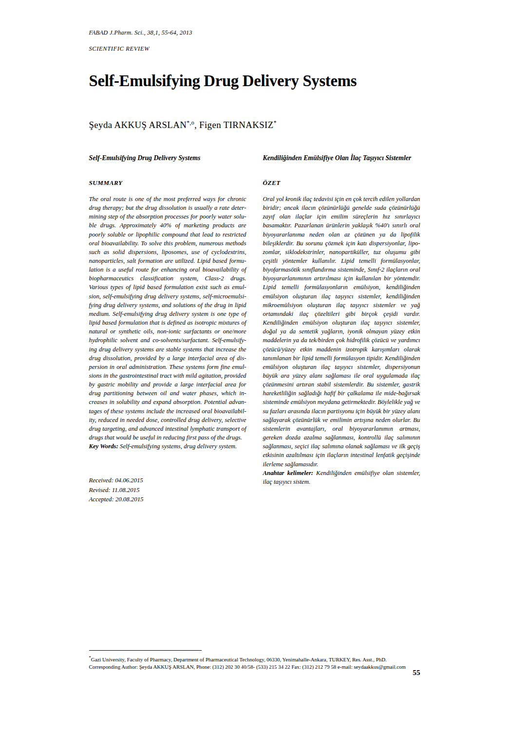FABAD J.Pharm. Sci., 38,1, 55-64, 2013
SCIENTIFIC REVIEW
Self-Emulsifying Drug Delivery Systems
Şeyda AKKUŞ ARSLAN*,o, Figen TIRNAKSIZ*
Self-Emulsifying Drug Delivery Systems
SUMMARY
The oral route is one of the most preferred ways for chronic drug therapy; but the drug dissolution is usually a rate determining step of the absorption processes for poorly water soluble drugs. Approximately 40% of marketing products are poorly soluble or lipophilic compound that lead to restricted oral bioavailability. To solve this problem, numerous methods such as solid dispersions, liposomes, use of cyclodextrins, nanoparticles, salt formation are utilized. Lipid based formulation is a useful route for enhancing oral bioavailability of biopharmaceutics classification system, Class-2 drugs. Various types of lipid based formulation exist such as emulsion, self-emulsifying drug delivery systems, self-microemulsifying drug delivery systems, and solutions of the drug in lipid medium. Self-emulsifying drug delivery system is one type of lipid based formulation that is defined as isotropic mixtures of natural or synthetic oils, non-ionic surfactants or one/more hydrophilic solvent and co-solvents/surfactant. Self-emulsifying drug delivery systems are stable systems that increase the drug dissolution, provided by a large interfacial area of dispersion in oral administration. These systems form fine emulsions in the gastrointestinal tract with mild agitation, provided by gastric mobility and provide a large interfacial area for drug partitioning between oil and water phases, which increases in solubility and expand absorption. Potential advantages of these systems include the increased oral bioavailability, reduced in needed dose, controlled drug delivery, selective drug targeting, and advanced intestinal lymphatic transport of drugs that would be useful in reducing first pass of the drugs.
Key Words: Self-emulsifying systems, drug delivery system.
Received: 04.06.2015
Revised: 11.08.2015
Accepted: 20.08.2015
Kendiliğinden Emülsifiye Olan İlaç Taşıyıcı Sistemler
ÖZET
Oral yol kronik ilaç tedavisi için en çok tercih edilen yollardan biridir; ancak ilacın çözünürlüğü genelde suda çözünürlüğü zayıf olan ilaçlar için emilim süreçlerin hız sınırlayıcı basamaktır. Pazarlanan ürünlerin yaklaşık %40'ı sınırlı oral biyoyararlanıma neden olan az çözünen ya da lipofilik bileşiklerdir. Bu sorunu çözmek için katı dispersiyonlar, lipozomlar, siklodekstrinler, nanopartiküller, tuz oluşumu gibi çeşitli yöntemler kullanılır. Lipid temelli formülasyonlar, biyofarmasötik sınıflandırma sisteminde, Sınıf-2 ilaçların oral biyoyararlanımının artırılması için kullanılan bir yöntemdir. Lipid temelli formülasyonların emülsiyon, kendiliğinden emülsiyon oluşturan ilaç taşıyıcı sistemler, kendiliğinden mikroemülsiyon oluşturan ilaç taşıyıcı sistemler ve yağ ortamındaki ilaç çözeltileri gibi birçok çeşidi vardır. Kendiliğinden emülsiyon oluşturan ilaç taşıyıcı sistemler, doğal ya da sentetik yağların, iyonik olmayan yüzey etkin maddelerin ya da tek/birden çok hidrofilik çözücü ve yardımcı çözücü/yüzey etkin maddenin izotropik karışımları olarak tanımlanan bir lipid temelli formülasyon tipidir. Kendiliğinden emülsiyon oluşturan ilaç taşıyıcı sistemler, dispersiyonun büyük ara yüzey alanı sağlaması ile oral uygulamada ilaç çözünmesini artıran stabil sistemlerdir. Bu sistemler, gastrik hareketliliğin sağladığı hafif bir çalkalama ile mide-bağırsak sisteminde emülsiyon meydana getirmektedir. Böylelikle yağ ve su fazları arasında ilacın partisyonu için büyük bir yüzey alanı sağlayarak çözünürlük ve emilimin artışına neden olurlar. Bu sistemlerin avantajları, oral biyoyararlanımın artması, gereken dozda azalma sağlanması, kontrollü ilaç salımının sağlanması, seçici ilaç salımına olanak sağlaması ve ilk geçiş etkisinin azaltılması için ilaçların intestinal lenfatik geçişinde ilerleme sağlamasıdır.
Anahtar kelimeler: Kendiliğinden emülsifiye olan sistemler, ilaç taşıyıcı sistem.
*Gazi University, Faculty of Pharmacy, Department of Pharmaceutical Technology, 06330, Yenimahalle-Ankara, TURKEY, Res. Asst., PhD.
Corresponding Author: Şeyda AKKUŞ ARSLAN, Phone: (312) 202 30 40/58- (533) 215 34 22 Fax: (312) 212 79 58 e-mail: seydaakkus@gmail.com
55